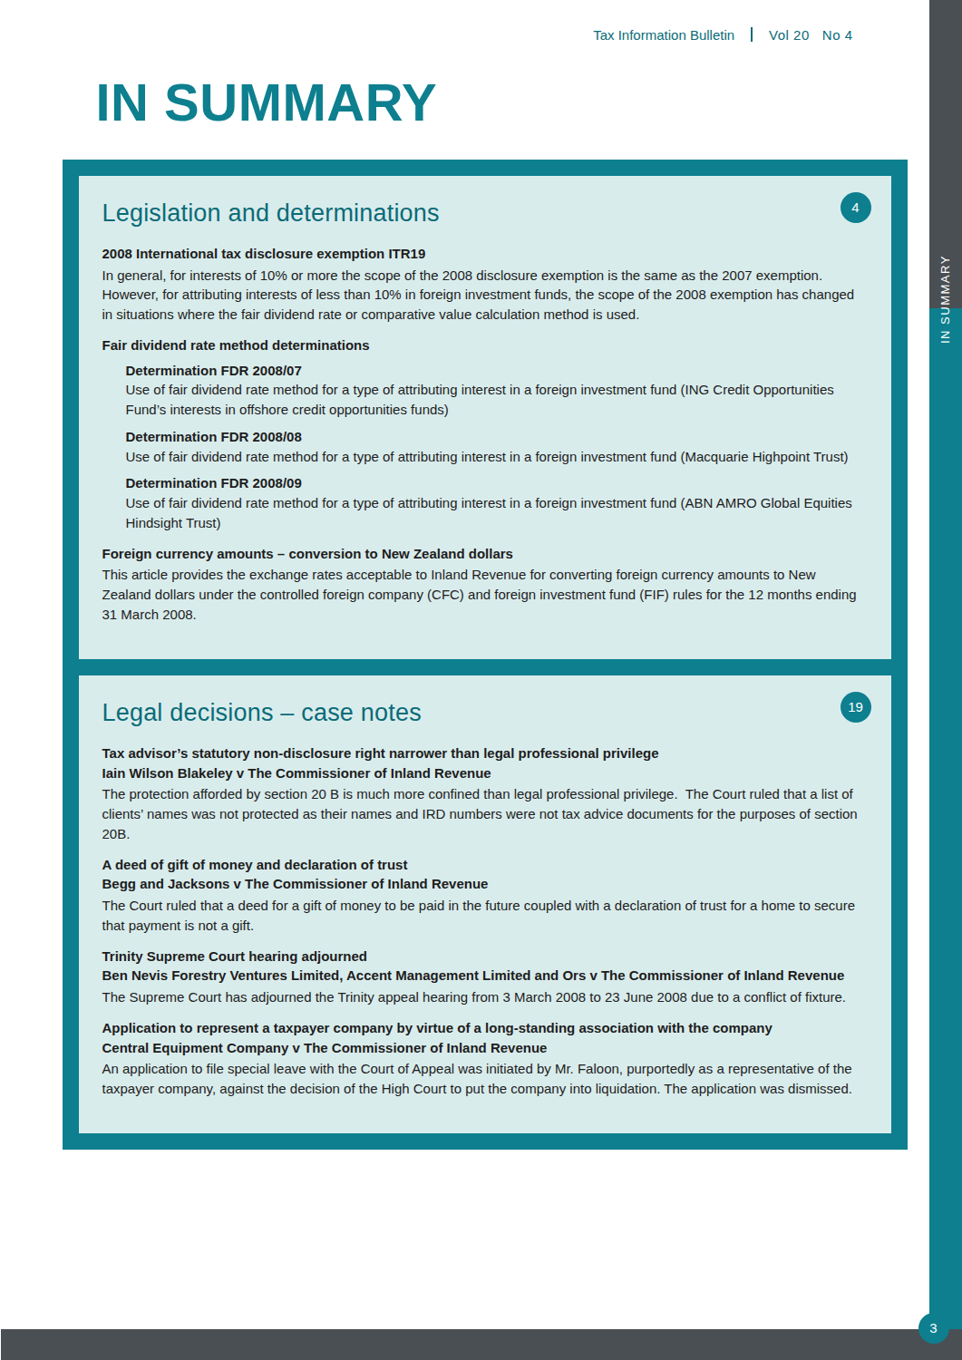In Summary
Tax Information Bulletin Vol 20 No 4
IN SUMMARY
4
Legislation and determinations
2008 International tax disclosure exemption ITR19
In general, for interests of 10% or more the scope of the 2008 disclosure exemption is the same as the 2007 exemption. However, for attributing interests of less than 10% in foreign investment funds, the scope of the 2008 exemption has changed in situations where the fair dividend rate or comparative value calculation method is used.
Fair dividend rate method determinations
Determination FDR 2008/07
Use of fair dividend rate method for a type of attributing interest in a foreign investment fund (ING Credit Opportunities Fund’s interests in offshore credit opportunities funds)
Determination FDR 2008/08
Use of fair dividend rate method for a type of attributing interest in a foreign investment fund (Macquarie Highpoint Trust)
Determination FDR 2008/09
Use of fair dividend rate method for a type of attributing interest in a foreign investment fund (ABN AMRO Global Equities Hindsight Trust)
Foreign currency amounts – conversion to New Zealand dollars
This article provides the exchange rates acceptable to Inland Revenue for converting foreign currency amounts to New Zealand dollars under the controlled foreign company (CFC) and foreign investment fund (FIF) rules for the 12 months ending 31 March 2008.
19
Legal decisions – case notes
Tax advisor’s statutory non-disclosure right narrower than legal professional privilege
Iain Wilson Blakeley v The Commissioner of Inland Revenue
The protection afforded by section 20 B is much more confined than legal professional privilege. The Court ruled that a list of clients’ names was not protected as their names and IRD numbers were not tax advice documents for the purposes of section 20B.
A deed of gift of money and declaration of trust
Begg and Jacksons v The Commissioner of Inland Revenue
The Court ruled that a deed for a gift of money to be paid in the future coupled with a declaration of trust for a home to secure that payment is not a gift.
Trinity Supreme Court hearing adjourned
Ben Nevis Forestry Ventures Limited, Accent Management Limited and Ors v The Commissioner of Inland Revenue
The Supreme Court has adjourned the Trinity appeal hearing from 3 March 2008 to 23 June 2008 due to a conflict of fixture.
Application to represent a taxpayer company by virtue of a long-standing association with the company
Central Equipment Company v The Commissioner of Inland Revenue
An application to file special leave with the Court of Appeal was initiated by Mr. Faloon, purportedly as a representative of the taxpayer company, against the decision of the High Court to put the company into liquidation. The application was dismissed.
3